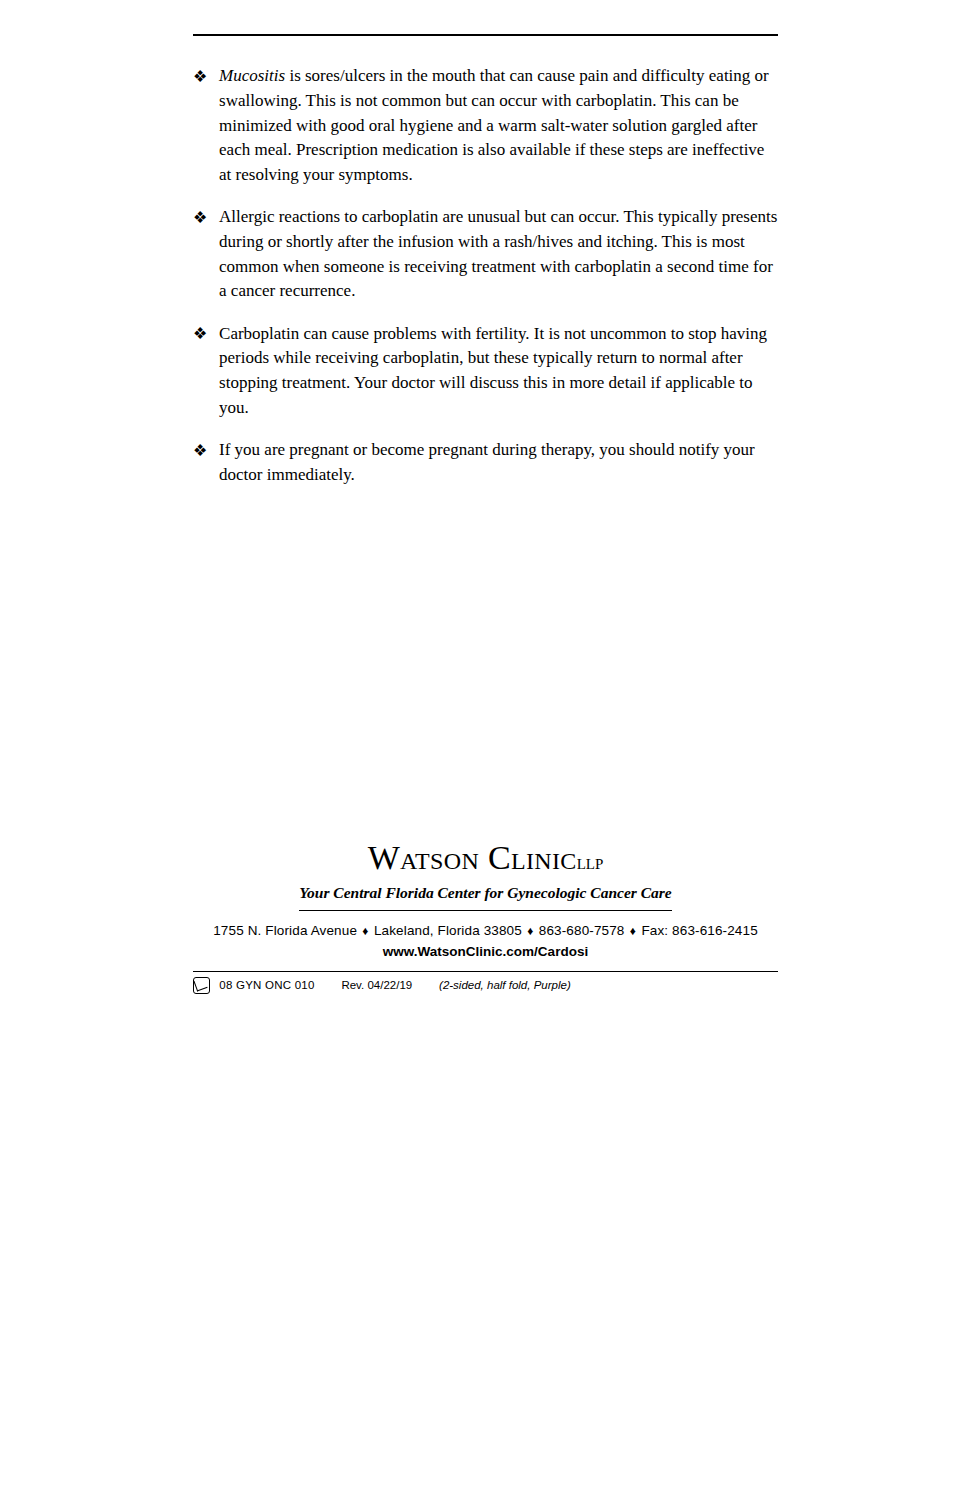Mucositis is sores/ulcers in the mouth that can cause pain and difficulty eating or swallowing. This is not common but can occur with carboplatin. This can be minimized with good oral hygiene and a warm salt-water solution gargled after each meal. Prescription medication is also available if these steps are ineffective at resolving your symptoms.
Allergic reactions to carboplatin are unusual but can occur. This typically presents during or shortly after the infusion with a rash/hives and itching. This is most common when someone is receiving treatment with carboplatin a second time for a cancer recurrence.
Carboplatin can cause problems with fertility. It is not uncommon to stop having periods while receiving carboplatin, but these typically return to normal after stopping treatment. Your doctor will discuss this in more detail if applicable to you.
If you are pregnant or become pregnant during therapy, you should notify your doctor immediately.
Watson ClinicLLP
Your Central Florida Center for Gynecologic Cancer Care
1755 N. Florida Avenue ♦ Lakeland, Florida 33805 ♦ 863-680-7578 ♦ Fax: 863-616-2415
www.WatsonClinic.com/Cardosi
08 GYN ONC 010 Rev. 04/22/19 (2-sided, half fold, Purple)